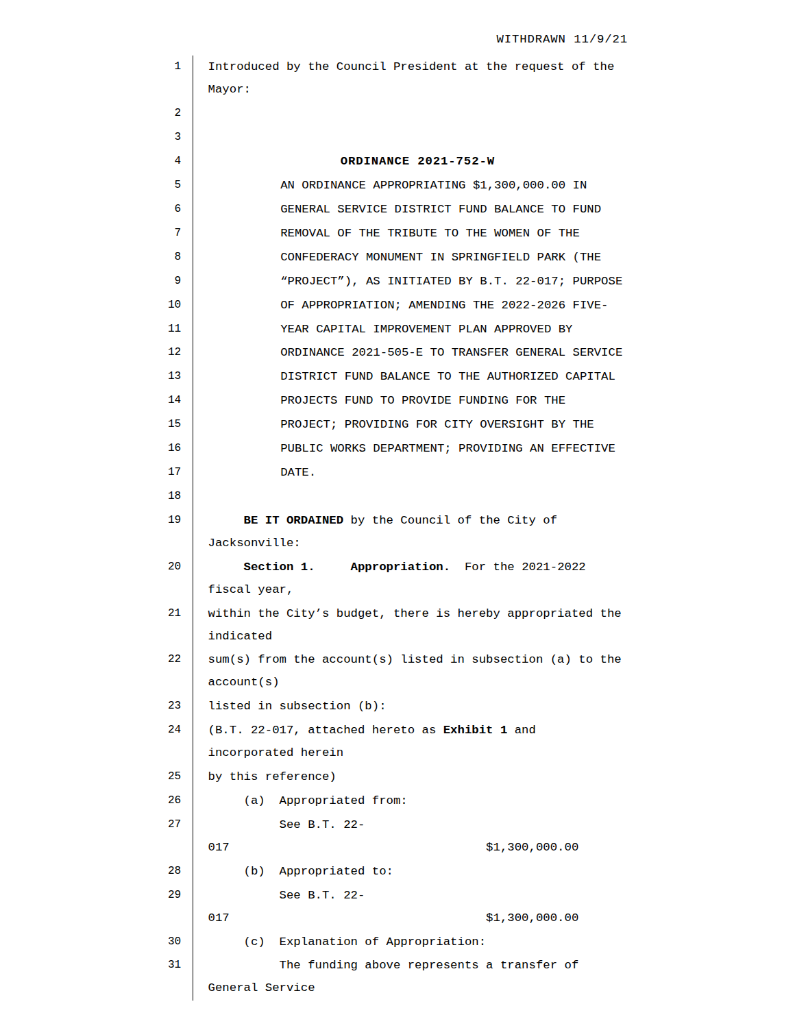WITHDRAWN 11/9/21
| 1 | Introduced by the Council President at the request of the Mayor: |
| 2 | |
| 3 | |
| 4 | ORDINANCE 2021-752-W |
| 5 | AN ORDINANCE APPROPRIATING $1,300,000.00 IN |
| 6 | GENERAL SERVICE DISTRICT FUND BALANCE TO FUND |
| 7 | REMOVAL OF THE TRIBUTE TO THE WOMEN OF THE |
| 8 | CONFEDERACY MONUMENT IN SPRINGFIELD PARK (THE |
| 9 | “PROJECT”), AS INITIATED BY B.T. 22-017; PURPOSE |
| 10 | OF APPROPRIATION; AMENDING THE 2022-2026 FIVE- |
| 11 | YEAR CAPITAL IMPROVEMENT PLAN APPROVED BY |
| 12 | ORDINANCE 2021-505-E TO TRANSFER GENERAL SERVICE |
| 13 | DISTRICT FUND BALANCE TO THE AUTHORIZED CAPITAL |
| 14 | PROJECTS FUND TO PROVIDE FUNDING FOR THE |
| 15 | PROJECT; PROVIDING FOR CITY OVERSIGHT BY THE |
| 16 | PUBLIC WORKS DEPARTMENT; PROVIDING AN EFFECTIVE |
| 17 | DATE. |
| 18 | |
| 19 | BE IT ORDAINED by the Council of the City of Jacksonville: |
| 20 | Section 1. Appropriation. For the 2021-2022 fiscal year, |
| 21 | within the City’s budget, there is hereby appropriated the indicated |
| 22 | sum(s) from the account(s) listed in subsection (a) to the account(s) |
| 23 | listed in subsection (b): |
| 24 | (B.T. 22-017, attached hereto as Exhibit 1 and incorporated herein |
| 25 | by this reference) |
| 26 | (a) Appropriated from: |
| 27 | See B.T. 22-017 $1,300,000.00 |
| 28 | (b) Appropriated to: |
| 29 | See B.T. 22-017 $1,300,000.00 |
| 30 | (c) Explanation of Appropriation: |
| 31 | The funding above represents a transfer of General Service |